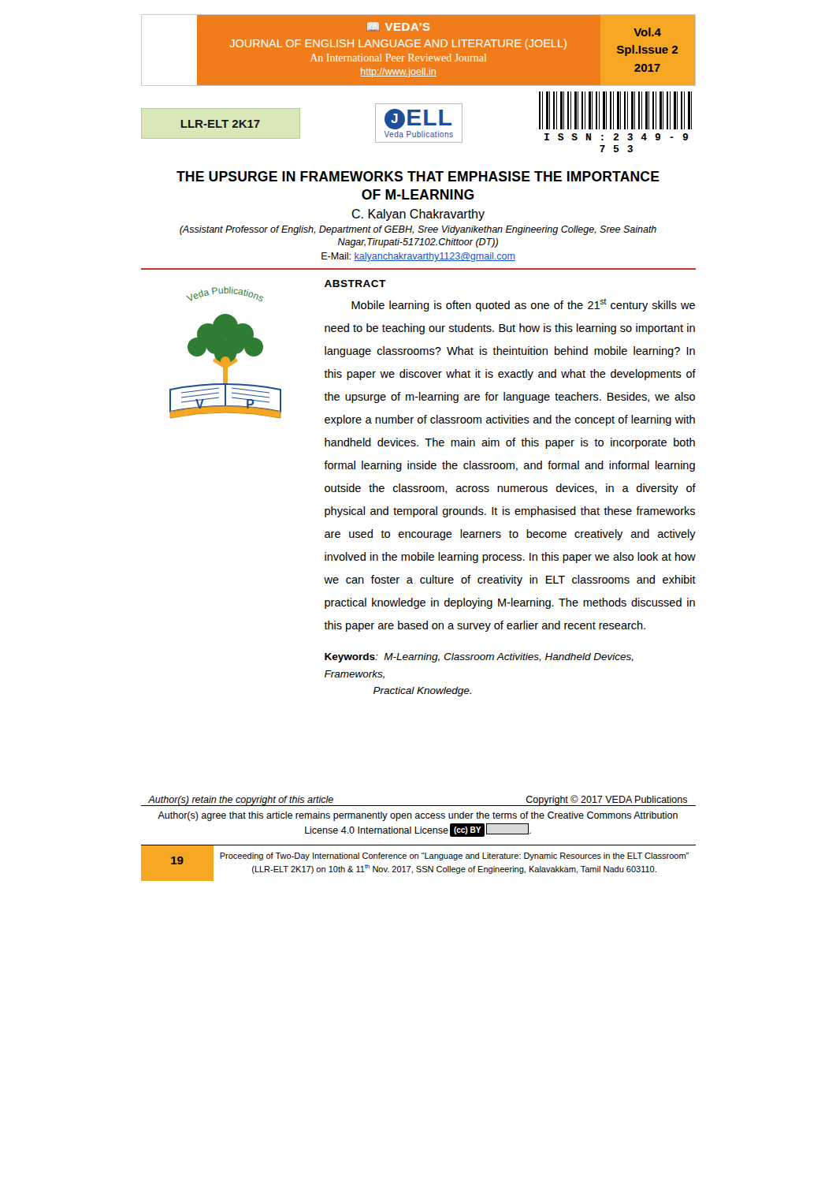📖 VEDA’S
JOURNAL OF ENGLISH LANGUAGE AND LITERATURE (JOELL)
An International Peer Reviewed Journal
http://www.joell.in
Vol.4
Spl.Issue 2
2017
LLR-ELT 2K17
JELL
Veda Publications
I S S N : 2 3 4 9 - 9 7 5 3
THE UPSURGE IN FRAMEWORKS THAT EMPHASISE THE IMPORTANCE
OF M-LEARNING
C. Kalyan Chakravarthy
(Assistant Professor of English, Department of GEBH, Sree Vidyanikethan Engineering College, Sree Sainath Nagar,Tirupati-517102.Chittoor (DT))
E-Mail: kalyanchakravarthy1123@gmail.com
Veda Publications V P
ABSTRACT
Mobile learning is often quoted as one of the 21st century skills we need to be teaching our students. But how is this learning so important in language classrooms? What is theintuition behind mobile learning? In this paper we discover what it is exactly and what the developments of the upsurge of m-learning are for language teachers. Besides, we also explore a number of classroom activities and the concept of learning with handheld devices. The main aim of this paper is to incorporate both formal learning inside the classroom, and formal and informal learning outside the classroom, across numerous devices, in a diversity of physical and temporal grounds. It is emphasised that these frameworks are used to encourage learners to become creatively and actively involved in the mobile learning process. In this paper we also look at how we can foster a culture of creativity in ELT classrooms and exhibit practical knowledge in deploying M-learning. The methods discussed in this paper are based on a survey of earlier and recent research.
Keywords: M-Learning, Classroom Activities, Handheld Devices, Frameworks, Practical Knowledge.
Author(s) retain the copyright of this article
Copyright © 2017 VEDA Publications
Author(s) agree that this article remains permanently open access under the terms of the Creative Commons Attribution License 4.0 International License(cc) BY .
19
Proceeding of Two-Day International Conference on “Language and Literature: Dynamic Resources in the ELT Classroom”
(LLR-ELT 2K17) on 10th & 11th Nov. 2017, SSN College of Engineering, Kalavakkam, Tamil Nadu 603110.